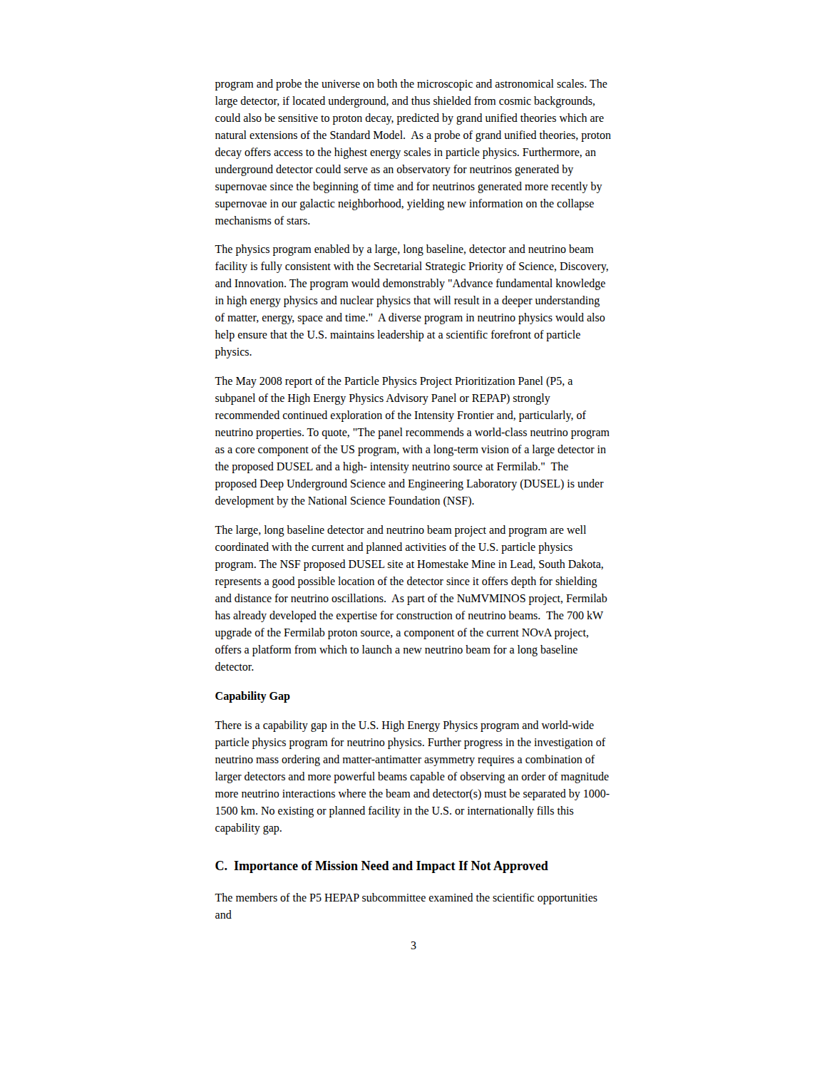program and probe the universe on both the microscopic and astronomical scales. The large detector, if located underground, and thus shielded from cosmic backgrounds, could also be sensitive to proton decay, predicted by grand unified theories which are natural extensions of the Standard Model. As a probe of grand unified theories, proton decay offers access to the highest energy scales in particle physics. Furthermore, an underground detector could serve as an observatory for neutrinos generated by supernovae since the beginning of time and for neutrinos generated more recently by supernovae in our galactic neighborhood, yielding new information on the collapse mechanisms of stars.
The physics program enabled by a large, long baseline, detector and neutrino beam facility is fully consistent with the Secretarial Strategic Priority of Science, Discovery, and Innovation. The program would demonstrably "Advance fundamental knowledge in high energy physics and nuclear physics that will result in a deeper understanding of matter, energy, space and time." A diverse program in neutrino physics would also help ensure that the U.S. maintains leadership at a scientific forefront of particle physics.
The May 2008 report of the Particle Physics Project Prioritization Panel (P5, a subpanel of the High Energy Physics Advisory Panel or REPAP) strongly recommended continued exploration of the Intensity Frontier and, particularly, of neutrino properties. To quote, "The panel recommends a world-class neutrino program as a core component of the US program, with a long-term vision of a large detector in the proposed DUSEL and a high- intensity neutrino source at Fermilab." The proposed Deep Underground Science and Engineering Laboratory (DUSEL) is under development by the National Science Foundation (NSF).
The large, long baseline detector and neutrino beam project and program are well coordinated with the current and planned activities of the U.S. particle physics program. The NSF proposed DUSEL site at Homestake Mine in Lead, South Dakota, represents a good possible location of the detector since it offers depth for shielding and distance for neutrino oscillations. As part of the NuMVMINOS project, Fermilab has already developed the expertise for construction of neutrino beams. The 700 kW upgrade of the Fermilab proton source, a component of the current NOvA project, offers a platform from which to launch a new neutrino beam for a long baseline detector.
Capability Gap
There is a capability gap in the U.S. High Energy Physics program and world-wide particle physics program for neutrino physics. Further progress in the investigation of neutrino mass ordering and matter-antimatter asymmetry requires a combination of larger detectors and more powerful beams capable of observing an order of magnitude more neutrino interactions where the beam and detector(s) must be separated by 1000-1500 km. No existing or planned facility in the U.S. or internationally fills this capability gap.
C. Importance of Mission Need and Impact If Not Approved
The members of the P5 HEPAP subcommittee examined the scientific opportunities and
3